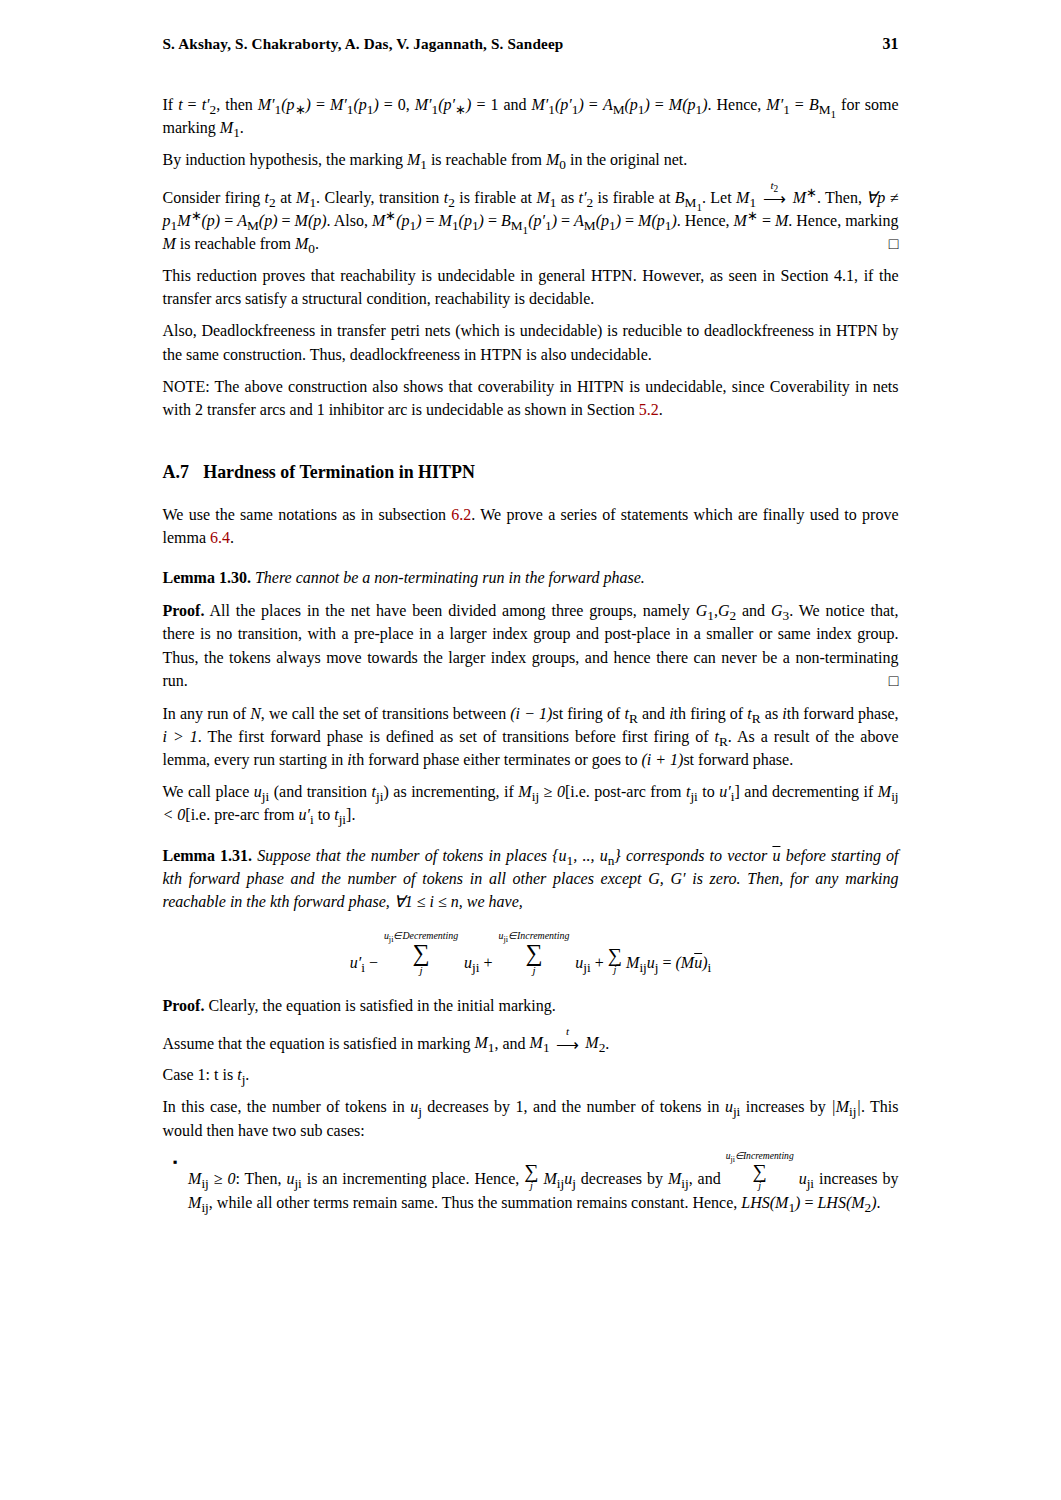S. Akshay, S. Chakraborty, A. Das, V. Jagannath, S. Sandeep 31
If t = t′2, then M′1(p∗) = M′1(p1) = 0, M′1(p′∗) = 1 and M′1(p′1) = AM(p1) = M(p1). Hence, M′1 = BM1 for some marking M1.
By induction hypothesis, the marking M1 is reachable from M0 in the original net.
Consider firing t2 at M1. Clearly, transition t2 is firable at M1 as t′2 is firable at BM1. Let M1 t2⟶ M∗. Then, ∀p ≠ p1M∗(p) = AM(p) = M(p). Also, M∗(p1) = M1(p1) = BM1(p′1) = AM(p1) = M(p1). Hence, M∗ = M. Hence, marking M is reachable from M0. □
This reduction proves that reachability is undecidable in general HTPN. However, as seen in Section 4.1, if the transfer arcs satisfy a structural condition, reachability is decidable.
Also, Deadlockfreeness in transfer petri nets (which is undecidable) is reducible to deadlockfreeness in HTPN by the same construction. Thus, deadlockfreeness in HTPN is also undecidable.
NOTE: The above construction also shows that coverability in HITPN is undecidable, since Coverability in nets with 2 transfer arcs and 1 inhibitor arc is undecidable as shown in Section 5.2.
A.7 Hardness of Termination in HITPN
We use the same notations as in subsection 6.2. We prove a series of statements which are finally used to prove lemma 6.4.
Lemma 1.30. There cannot be a non-terminating run in the forward phase.
Proof. All the places in the net have been divided among three groups, namely G1,G2 and G3. We notice that, there is no transition, with a pre-place in a larger index group and post-place in a smaller or same index group. Thus, the tokens always move towards the larger index groups, and hence there can never be a non-terminating run. □
In any run of N, we call the set of transitions between (i − 1) st firing of tR and ith firing of tR as ith forward phase, i > 1. The first forward phase is defined as set of transitions before first firing of tR. As a result of the above lemma, every run starting in ith forward phase either terminates or goes to (i + 1) st forward phase.
We call place uji (and transition tji) as incrementing, if Mij ≥ 0[i.e. post-arc from tji to u′i] and decrementing if Mij < 0[i.e. pre-arc from u′i to tji].
Lemma 1.31. Suppose that the number of tokens in places {u1, .., un} corresponds to vector u before starting of kth forward phase and the number of tokens in all other places except G, G′ is zero. Then, for any marking reachable in the kth forward phase, ∀1 ≤ i ≤ n, we have,
u′i − uji∈Decrementing∑j uji + uji∈Incrementing∑j uji + ∑j Mijuj = (Mu)i
Proof. Clearly, the equation is satisfied in the initial marking.
Assume that the equation is satisfied in marking M1, and M1 t⟶ M2.
Case 1: t is tj.
In this case, the number of tokens in uj decreases by 1, and the number of tokens in uji increases by |Mij|. This would then have two sub cases:
Mij ≥ 0: Then, uji is an incrementing place. Hence, ∑j Mijuj decreases by Mij, and uji∈Incrementing∑j uji increases by Mij, while all other terms remain same. Thus the summation remains constant. Hence, LHS(M1) = LHS(M2).